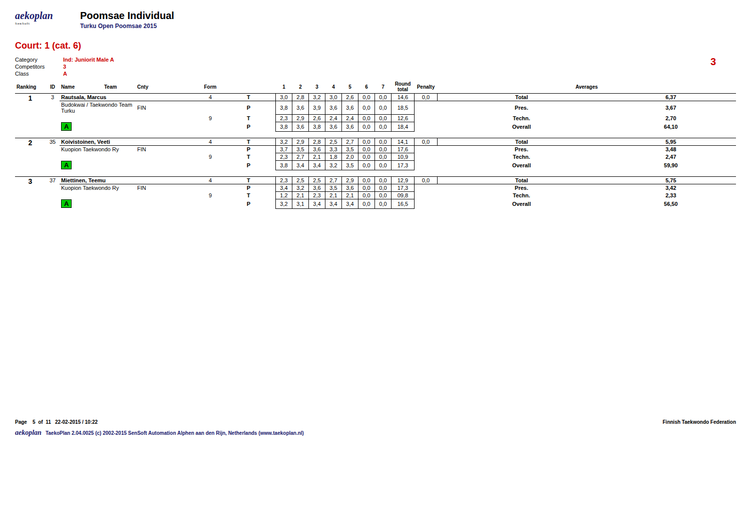aekoplanSenSoft
Poomsae Individual
Turku Open Poomsae 2015
Court: 1 (cat. 6)
| Category | Ind: Juniorit Male A |
| Competitors | 3 |
| Class | A |
3
| Ranking | ID | Name | Team | Cnty | Form | | 1 | 2 | 3 | 4 | 5 | 6 | 7 | Round total | Penalty | Averages |
| --- | --- | --- | --- | --- | --- | --- | --- | --- | --- | --- | --- | --- | --- | --- | --- | --- |
| 1 | 3 | Rautsala, Marcus | | 4 | T | 3,0 | 2,8 | 3,2 | 3,0 | 2,6 | 0,0 | 0,0 | 14,6 | 0,0 | Total | 6,37 |
| Budokwai / Taekwondo Team Turku | FIN | | P | 3,8 | 3,6 | 3,9 | 3,6 | 3,6 | 0,0 | 0,0 | 18,5 | | Pres. | 3,67 |
| | | 9 | T | 2,3 | 2,9 | 2,6 | 2,4 | 2,4 | 0,0 | 0,0 | 12,6 | | Techn. | 2,70 |
| A | | | P | 3,8 | 3,6 | 3,8 | 3,6 | 3,6 | 0,0 | 0,0 | 18,4 | | Overall | 64,10 |
| 2 | 35 | Koivistoinen, Veeti | | 4 | T | 3,2 | 2,9 | 2,8 | 2,5 | 2,7 | 0,0 | 0,0 | 14,1 | 0,0 | Total | 5,95 |
| Kuopion Taekwondo Ry | FIN | | P | 3,7 | 3,5 | 3,6 | 3,3 | 3,5 | 0,0 | 0,0 | 17,6 | | Pres. | 3,48 |
| | | 9 | T | 2,3 | 2,7 | 2,1 | 1,8 | 2,0 | 0,0 | 0,0 | 10,9 | | Techn. | 2,47 |
| A | | | P | 3,8 | 3,4 | 3,4 | 3,2 | 3,5 | 0,0 | 0,0 | 17,3 | | Overall | 59,90 |
| 3 | 37 | Miettinen, Teemu | | 4 | T | 2,3 | 2,5 | 2,5 | 2,7 | 2,9 | 0,0 | 0,0 | 12,9 | 0,0 | Total | 5,75 |
| Kuopion Taekwondo Ry | FIN | | P | 3,4 | 3,2 | 3,6 | 3,5 | 3,6 | 0,0 | 0,0 | 17,3 | | Pres. | 3,42 |
| | | 9 | T | 1,2 | 2,1 | 2,3 | 2,1 | 2,1 | 0,0 | 0,0 | 09,8 | | Techn. | 2,33 |
| A | | | P | 3,2 | 3,1 | 3,4 | 3,4 | 3,4 | 0,0 | 0,0 | 16,5 | | Overall | 56,50 |
Finnish Taekwondo Federation
Page 5 of 11 22-02-2015 / 10:22
aekoplan TaekoPlan 2.04.0025 (c) 2002-2015 SenSoft Automation Alphen aan den Rijn, Netherlands (www.taekoplan.nl)